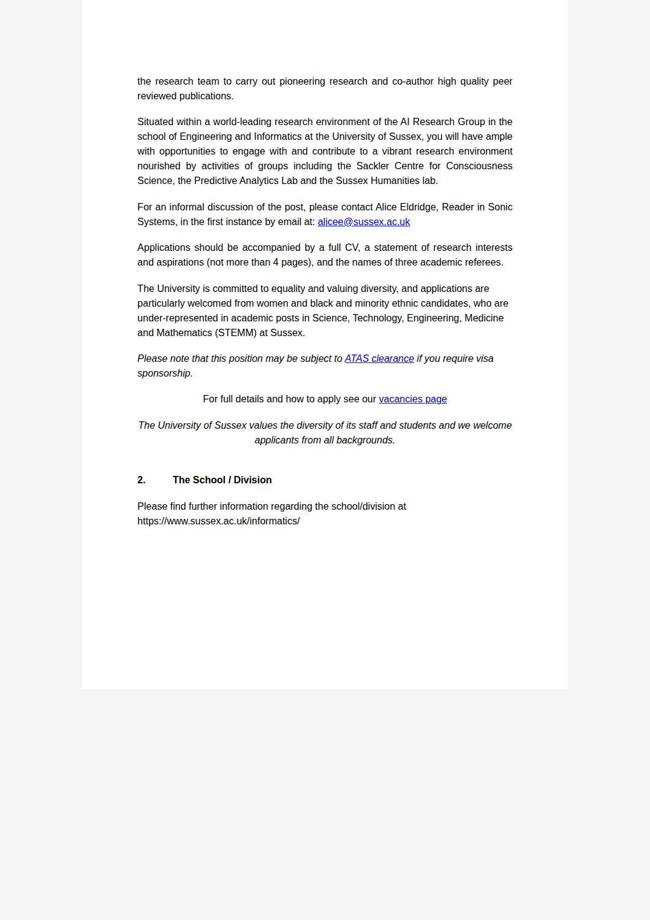the research team to carry out pioneering research and co-author high quality peer reviewed publications.
Situated within a world-leading research environment of the AI Research Group in the school of Engineering and Informatics at the University of Sussex, you will have ample with opportunities to engage with and contribute to a vibrant research environment nourished by activities of groups including the Sackler Centre for Consciousness Science, the Predictive Analytics Lab and the Sussex Humanities lab.
For an informal discussion of the post, please contact Alice Eldridge, Reader in Sonic Systems, in the first instance by email at: alicee@sussex.ac.uk
Applications should be accompanied by a full CV, a statement of research interests and aspirations (not more than 4 pages), and the names of three academic referees.
The University is committed to equality and valuing diversity, and applications are particularly welcomed from women and black and minority ethnic candidates, who are under-represented in academic posts in Science, Technology, Engineering, Medicine and Mathematics (STEMM) at Sussex.
Please note that this position may be subject to ATAS clearance if you require visa sponsorship.
For full details and how to apply see our vacancies page
The University of Sussex values the diversity of its staff and students and we welcome applicants from all backgrounds.
2. The School / Division
Please find further information regarding the school/division at
https://www.sussex.ac.uk/informatics/